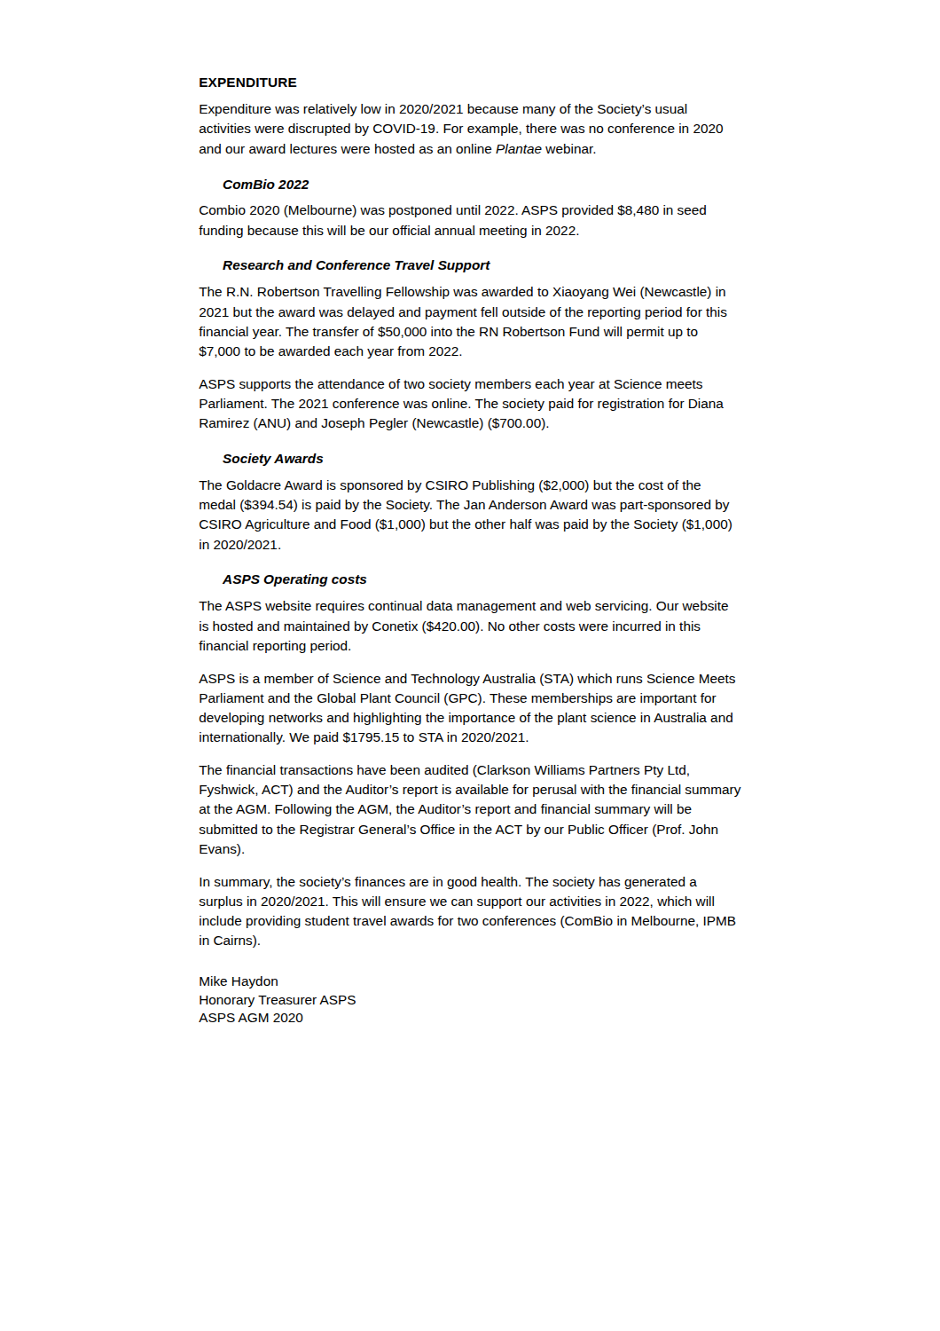EXPENDITURE
Expenditure was relatively low in 2020/2021 because many of the Society’s usual activities were discrupted by COVID-19. For example, there was no conference in 2020 and our award lectures were hosted as an online Plantae webinar.
ComBio 2022
Combio 2020 (Melbourne) was postponed until 2022. ASPS provided $8,480 in seed funding because this will be our official annual meeting in 2022.
Research and Conference Travel Support
The R.N. Robertson Travelling Fellowship was awarded to Xiaoyang Wei (Newcastle) in 2021 but the award was delayed and payment fell outside of the reporting period for this financial year. The transfer of $50,000 into the RN Robertson Fund will permit up to $7,000 to be awarded each year from 2022.
ASPS supports the attendance of two society members each year at Science meets Parliament. The 2021 conference was online. The society paid for registration for Diana Ramirez (ANU) and Joseph Pegler (Newcastle) ($700.00).
Society Awards
The Goldacre Award is sponsored by CSIRO Publishing ($2,000) but the cost of the medal ($394.54) is paid by the Society. The Jan Anderson Award was part-sponsored by CSIRO Agriculture and Food ($1,000) but the other half was paid by the Society ($1,000) in 2020/2021.
ASPS Operating costs
The ASPS website requires continual data management and web servicing. Our website is hosted and maintained by Conetix ($420.00). No other costs were incurred in this financial reporting period.
ASPS is a member of Science and Technology Australia (STA) which runs Science Meets Parliament and the Global Plant Council (GPC). These memberships are important for developing networks and highlighting the importance of the plant science in Australia and internationally. We paid $1795.15 to STA in 2020/2021.
The financial transactions have been audited (Clarkson Williams Partners Pty Ltd, Fyshwick, ACT) and the Auditor’s report is available for perusal with the financial summary at the AGM. Following the AGM, the Auditor’s report and financial summary will be submitted to the Registrar General’s Office in the ACT by our Public Officer (Prof. John Evans).
In summary, the society’s finances are in good health. The society has generated a surplus in 2020/2021. This will ensure we can support our activities in 2022, which will include providing student travel awards for two conferences (ComBio in Melbourne, IPMB in Cairns).
Mike Haydon
Honorary Treasurer ASPS
ASPS AGM 2020